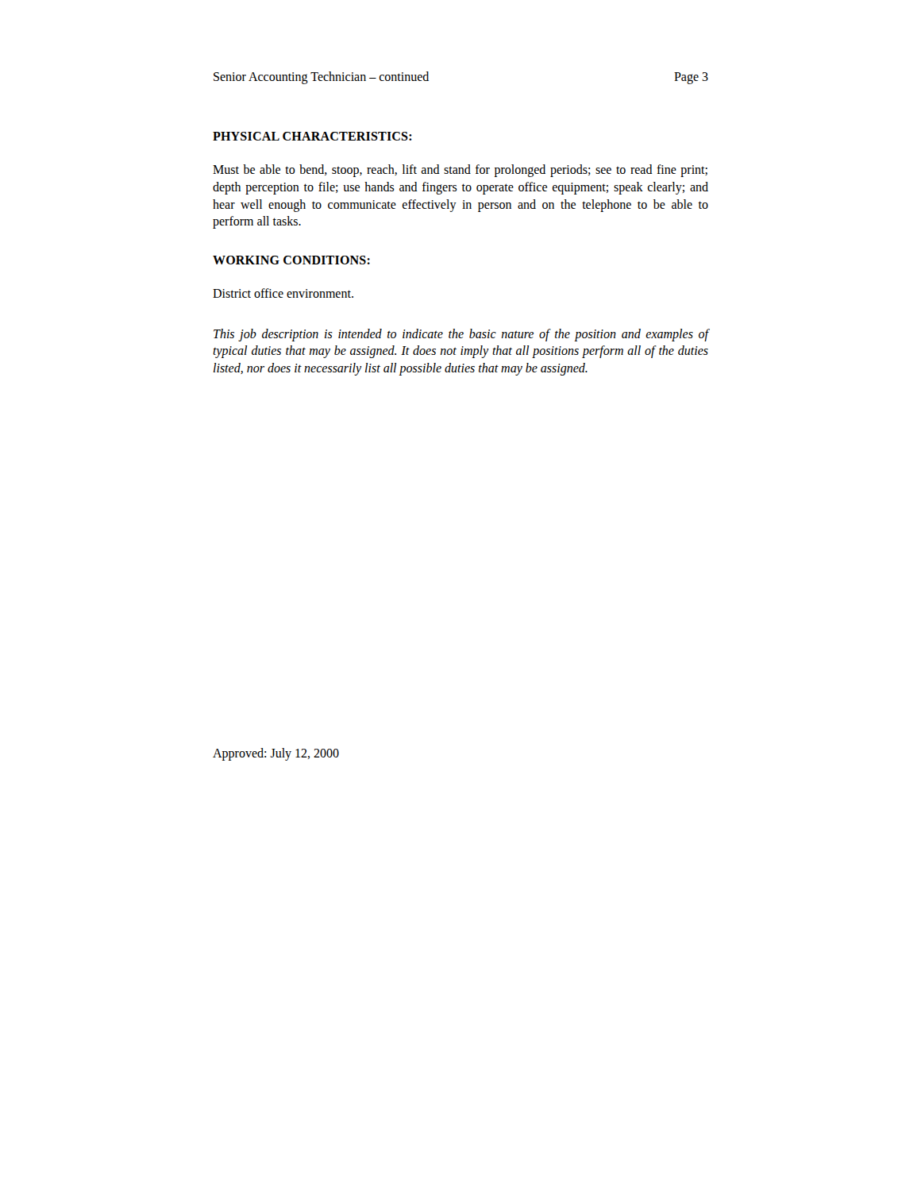Senior Accounting Technician – continued
Page 3
PHYSICAL CHARACTERISTICS:
Must be able to bend, stoop, reach, lift and stand for prolonged periods; see to read fine print; depth perception to file; use hands and fingers to operate office equipment; speak clearly; and hear well enough to communicate effectively in person and on the telephone to be able to perform all tasks.
WORKING CONDITIONS:
District office environment.
This job description is intended to indicate the basic nature of the position and examples of typical duties that may be assigned. It does not imply that all positions perform all of the duties listed, nor does it necessarily list all possible duties that may be assigned.
Approved: July 12, 2000